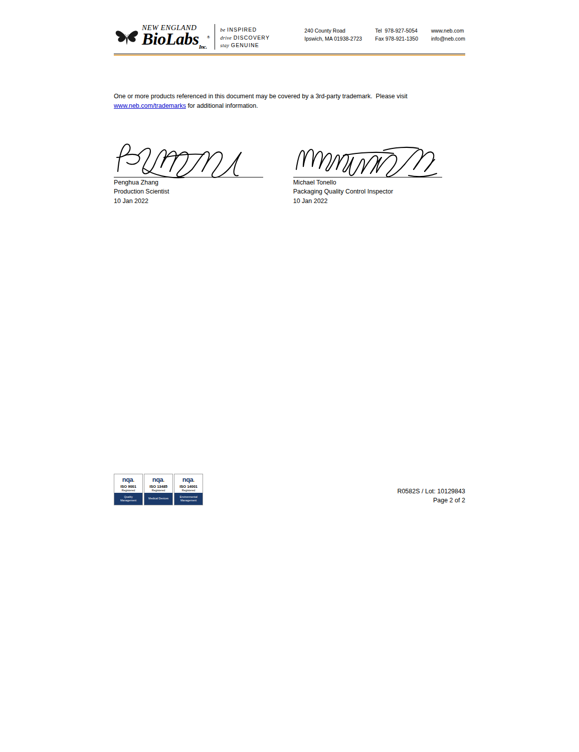NEW ENGLAND BioLabsInc.®
be INSPIRED
drive DISCOVERY
stay GENUINE
240 County Road
Ipswich, MA 01938-2723
Tel 978-927-5054
Fax 978-921-1350
www.neb.com
info@neb.com
One or more products referenced in this document may be covered by a 3rd-party trademark. Please visit www.neb.com/trademarks for additional information.
Penghua Zhang
Production Scientist
10 Jan 2022
Michael Tonello
Packaging Quality Control Inspector
10 Jan 2022
nqa.
ISO 9001
Registered
Quality
Management
nqa.
ISO 13485
Registered
Medical Devices
nqa.
ISO 14001
Registered
Environmental
Management
R0582S / Lot: 10129843
Page 2 of 2